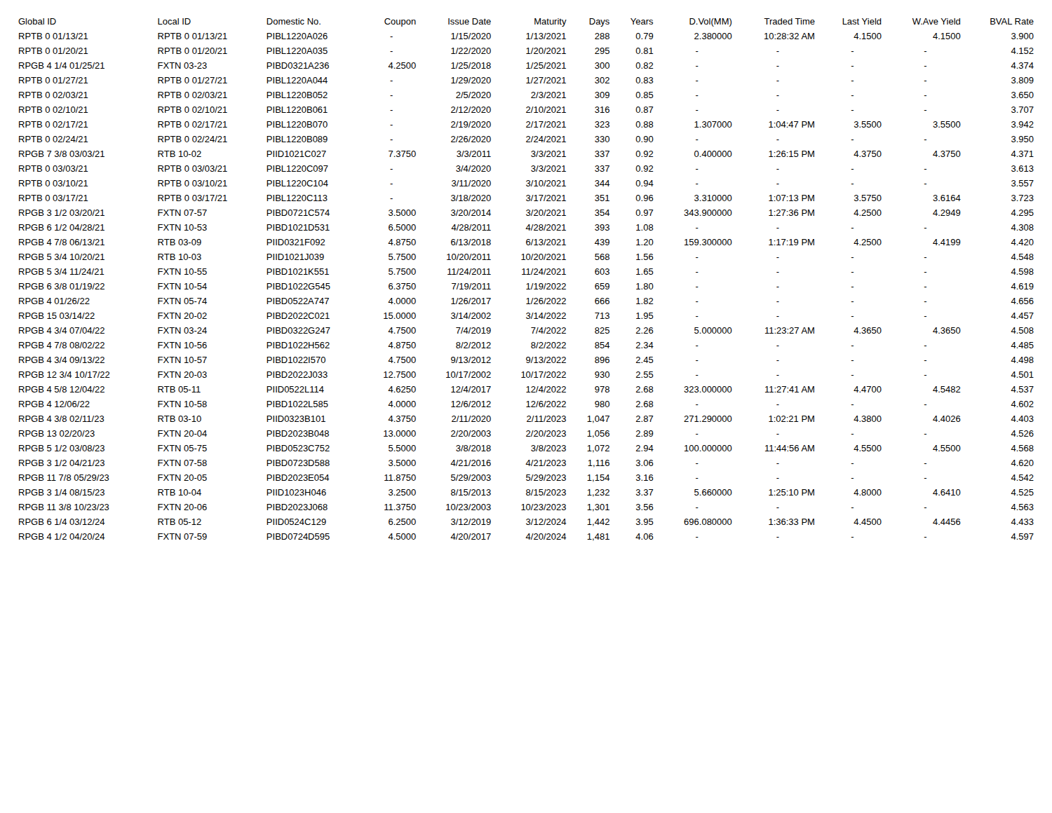| Global ID | Local ID | Domestic No. | Coupon | Issue Date | Maturity | Days | Years | D.Vol(MM) | Traded Time | Last Yield | W.Ave Yield | BVAL Rate |
| --- | --- | --- | --- | --- | --- | --- | --- | --- | --- | --- | --- | --- |
| RPTB 0 01/13/21 | RPTB 0 01/13/21 | PIBL1220A026 | - | 1/15/2020 | 1/13/2021 | 288 | 0.79 | 2.380000 | 10:28:32 AM | 4.1500 | 4.1500 | 3.900 |
| RPTB 0 01/20/21 | RPTB 0 01/20/21 | PIBL1220A035 | - | 1/22/2020 | 1/20/2021 | 295 | 0.81 | - | - | - | - | 4.152 |
| RPGB 4 1/4 01/25/21 | FXTN 03-23 | PIBD0321A236 | 4.2500 | 1/25/2018 | 1/25/2021 | 300 | 0.82 | - | - | - | - | 4.374 |
| RPTB 0 01/27/21 | RPTB 0 01/27/21 | PIBL1220A044 | - | 1/29/2020 | 1/27/2021 | 302 | 0.83 | - | - | - | - | 3.809 |
| RPTB 0 02/03/21 | RPTB 0 02/03/21 | PIBL1220B052 | - | 2/5/2020 | 2/3/2021 | 309 | 0.85 | - | - | - | - | 3.650 |
| RPTB 0 02/10/21 | RPTB 0 02/10/21 | PIBL1220B061 | - | 2/12/2020 | 2/10/2021 | 316 | 0.87 | - | - | - | - | 3.707 |
| RPTB 0 02/17/21 | RPTB 0 02/17/21 | PIBL1220B070 | - | 2/19/2020 | 2/17/2021 | 323 | 0.88 | 1.307000 | 1:04:47 PM | 3.5500 | 3.5500 | 3.942 |
| RPTB 0 02/24/21 | RPTB 0 02/24/21 | PIBL1220B089 | - | 2/26/2020 | 2/24/2021 | 330 | 0.90 | - | - | - | - | 3.950 |
| RPGB 7 3/8 03/03/21 | RTB 10-02 | PIID1021C027 | 7.3750 | 3/3/2011 | 3/3/2021 | 337 | 0.92 | 0.400000 | 1:26:15 PM | 4.3750 | 4.3750 | 4.371 |
| RPTB 0 03/03/21 | RPTB 0 03/03/21 | PIBL1220C097 | - | 3/4/2020 | 3/3/2021 | 337 | 0.92 | - | - | - | - | 3.613 |
| RPTB 0 03/10/21 | RPTB 0 03/10/21 | PIBL1220C104 | - | 3/11/2020 | 3/10/2021 | 344 | 0.94 | - | - | - | - | 3.557 |
| RPTB 0 03/17/21 | RPTB 0 03/17/21 | PIBL1220C113 | - | 3/18/2020 | 3/17/2021 | 351 | 0.96 | 3.310000 | 1:07:13 PM | 3.5750 | 3.6164 | 3.723 |
| RPGB 3 1/2 03/20/21 | FXTN 07-57 | PIBD0721C574 | 3.5000 | 3/20/2014 | 3/20/2021 | 354 | 0.97 | 343.900000 | 1:27:36 PM | 4.2500 | 4.2949 | 4.295 |
| RPGB 6 1/2 04/28/21 | FXTN 10-53 | PIBD1021D531 | 6.5000 | 4/28/2011 | 4/28/2021 | 393 | 1.08 | - | - | - | - | 4.308 |
| RPGB 4 7/8 06/13/21 | RTB 03-09 | PIID0321F092 | 4.8750 | 6/13/2018 | 6/13/2021 | 439 | 1.20 | 159.300000 | 1:17:19 PM | 4.2500 | 4.4199 | 4.420 |
| RPGB 5 3/4 10/20/21 | RTB 10-03 | PIID1021J039 | 5.7500 | 10/20/2011 | 10/20/2021 | 568 | 1.56 | - | - | - | - | 4.548 |
| RPGB 5 3/4 11/24/21 | FXTN 10-55 | PIBD1021K551 | 5.7500 | 11/24/2011 | 11/24/2021 | 603 | 1.65 | - | - | - | - | 4.598 |
| RPGB 6 3/8 01/19/22 | FXTN 10-54 | PIBD1022G545 | 6.3750 | 7/19/2011 | 1/19/2022 | 659 | 1.80 | - | - | - | - | 4.619 |
| RPGB 4 01/26/22 | FXTN 05-74 | PIBD0522A747 | 4.0000 | 1/26/2017 | 1/26/2022 | 666 | 1.82 | - | - | - | - | 4.656 |
| RPGB 15 03/14/22 | FXTN 20-02 | PIBD2022C021 | 15.0000 | 3/14/2002 | 3/14/2022 | 713 | 1.95 | - | - | - | - | 4.457 |
| RPGB 4 3/4 07/04/22 | FXTN 03-24 | PIBD0322G247 | 4.7500 | 7/4/2019 | 7/4/2022 | 825 | 2.26 | 5.000000 | 11:23:27 AM | 4.3650 | 4.3650 | 4.508 |
| RPGB 4 7/8 08/02/22 | FXTN 10-56 | PIBD1022H562 | 4.8750 | 8/2/2012 | 8/2/2022 | 854 | 2.34 | - | - | - | - | 4.485 |
| RPGB 4 3/4 09/13/22 | FXTN 10-57 | PIBD1022I570 | 4.7500 | 9/13/2012 | 9/13/2022 | 896 | 2.45 | - | - | - | - | 4.498 |
| RPGB 12 3/4 10/17/22 | FXTN 20-03 | PIBD2022J033 | 12.7500 | 10/17/2002 | 10/17/2022 | 930 | 2.55 | - | - | - | - | 4.501 |
| RPGB 4 5/8 12/04/22 | RTB 05-11 | PIID0522L114 | 4.6250 | 12/4/2017 | 12/4/2022 | 978 | 2.68 | 323.000000 | 11:27:41 AM | 4.4700 | 4.5482 | 4.537 |
| RPGB 4 12/06/22 | FXTN 10-58 | PIBD1022L585 | 4.0000 | 12/6/2012 | 12/6/2022 | 980 | 2.68 | - | - | - | - | 4.602 |
| RPGB 4 3/8 02/11/23 | RTB 03-10 | PIID0323B101 | 4.3750 | 2/11/2020 | 2/11/2023 | 1,047 | 2.87 | 271.290000 | 1:02:21 PM | 4.3800 | 4.4026 | 4.403 |
| RPGB 13 02/20/23 | FXTN 20-04 | PIBD2023B048 | 13.0000 | 2/20/2003 | 2/20/2023 | 1,056 | 2.89 | - | - | - | - | 4.526 |
| RPGB 5 1/2 03/08/23 | FXTN 05-75 | PIBD0523C752 | 5.5000 | 3/8/2018 | 3/8/2023 | 1,072 | 2.94 | 100.000000 | 11:44:56 AM | 4.5500 | 4.5500 | 4.568 |
| RPGB 3 1/2 04/21/23 | FXTN 07-58 | PIBD0723D588 | 3.5000 | 4/21/2016 | 4/21/2023 | 1,116 | 3.06 | - | - | - | - | 4.620 |
| RPGB 11 7/8 05/29/23 | FXTN 20-05 | PIBD2023E054 | 11.8750 | 5/29/2003 | 5/29/2023 | 1,154 | 3.16 | - | - | - | - | 4.542 |
| RPGB 3 1/4 08/15/23 | RTB 10-04 | PIID1023H046 | 3.2500 | 8/15/2013 | 8/15/2023 | 1,232 | 3.37 | 5.660000 | 1:25:10 PM | 4.8000 | 4.6410 | 4.525 |
| RPGB 11 3/8 10/23/23 | FXTN 20-06 | PIBD2023J068 | 11.3750 | 10/23/2003 | 10/23/2023 | 1,301 | 3.56 | - | - | - | - | 4.563 |
| RPGB 6 1/4 03/12/24 | RTB 05-12 | PIID0524C129 | 6.2500 | 3/12/2019 | 3/12/2024 | 1,442 | 3.95 | 696.080000 | 1:36:33 PM | 4.4500 | 4.4456 | 4.433 |
| RPGB 4 1/2 04/20/24 | FXTN 07-59 | PIBD0724D595 | 4.5000 | 4/20/2017 | 4/20/2024 | 1,481 | 4.06 | - | - | - | - | 4.597 |